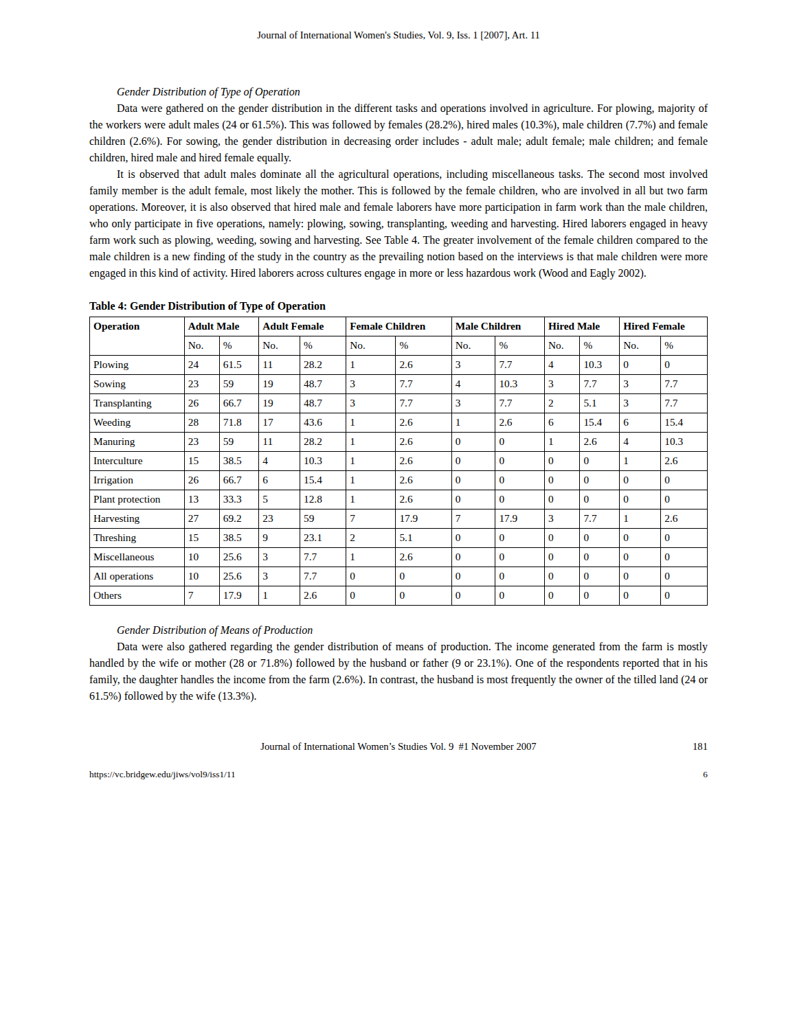Journal of International Women's Studies, Vol. 9, Iss. 1 [2007], Art. 11
Gender Distribution of Type of Operation
Data were gathered on the gender distribution in the different tasks and operations involved in agriculture. For plowing, majority of the workers were adult males (24 or 61.5%). This was followed by females (28.2%), hired males (10.3%), male children (7.7%) and female children (2.6%). For sowing, the gender distribution in decreasing order includes - adult male; adult female; male children; and female children, hired male and hired female equally.
It is observed that adult males dominate all the agricultural operations, including miscellaneous tasks. The second most involved family member is the adult female, most likely the mother. This is followed by the female children, who are involved in all but two farm operations. Moreover, it is also observed that hired male and female laborers have more participation in farm work than the male children, who only participate in five operations, namely: plowing, sowing, transplanting, weeding and harvesting. Hired laborers engaged in heavy farm work such as plowing, weeding, sowing and harvesting. See Table 4. The greater involvement of the female children compared to the male children is a new finding of the study in the country as the prevailing notion based on the interviews is that male children were more engaged in this kind of activity. Hired laborers across cultures engage in more or less hazardous work (Wood and Eagly 2002).
Table 4: Gender Distribution of Type of Operation
| Operation | Adult Male | Adult Female | Female Children | Male Children | Hired Male | Hired Female |
| --- | --- | --- | --- | --- | --- | --- |
| No. | % | No. | % | No. | % | No. | % | No. | % | No. | % |
| Plowing | 24 | 61.5 | 11 | 28.2 | 1 | 2.6 | 3 | 7.7 | 4 | 10.3 | 0 | 0 |
| Sowing | 23 | 59 | 19 | 48.7 | 3 | 7.7 | 4 | 10.3 | 3 | 7.7 | 3 | 7.7 |
| Transplanting | 26 | 66.7 | 19 | 48.7 | 3 | 7.7 | 3 | 7.7 | 2 | 5.1 | 3 | 7.7 |
| Weeding | 28 | 71.8 | 17 | 43.6 | 1 | 2.6 | 1 | 2.6 | 6 | 15.4 | 6 | 15.4 |
| Manuring | 23 | 59 | 11 | 28.2 | 1 | 2.6 | 0 | 0 | 1 | 2.6 | 4 | 10.3 |
| Interculture | 15 | 38.5 | 4 | 10.3 | 1 | 2.6 | 0 | 0 | 0 | 0 | 1 | 2.6 |
| Irrigation | 26 | 66.7 | 6 | 15.4 | 1 | 2.6 | 0 | 0 | 0 | 0 | 0 | 0 |
| Plant protection | 13 | 33.3 | 5 | 12.8 | 1 | 2.6 | 0 | 0 | 0 | 0 | 0 | 0 |
| Harvesting | 27 | 69.2 | 23 | 59 | 7 | 17.9 | 7 | 17.9 | 3 | 7.7 | 1 | 2.6 |
| Threshing | 15 | 38.5 | 9 | 23.1 | 2 | 5.1 | 0 | 0 | 0 | 0 | 0 | 0 |
| Miscellaneous | 10 | 25.6 | 3 | 7.7 | 1 | 2.6 | 0 | 0 | 0 | 0 | 0 | 0 |
| All operations | 10 | 25.6 | 3 | 7.7 | 0 | 0 | 0 | 0 | 0 | 0 | 0 | 0 |
| Others | 7 | 17.9 | 1 | 2.6 | 0 | 0 | 0 | 0 | 0 | 0 | 0 | 0 |
Gender Distribution of Means of Production
Data were also gathered regarding the gender distribution of means of production. The income generated from the farm is mostly handled by the wife or mother (28 or 71.8%) followed by the husband or father (9 or 23.1%). One of the respondents reported that in his family, the daughter handles the income from the farm (2.6%). In contrast, the husband is most frequently the owner of the tilled land (24 or 61.5%) followed by the wife (13.3%).
Journal of International Women’s Studies Vol. 9 #1 November 2007
181
https://vc.bridgew.edu/jiws/vol9/iss1/11 6